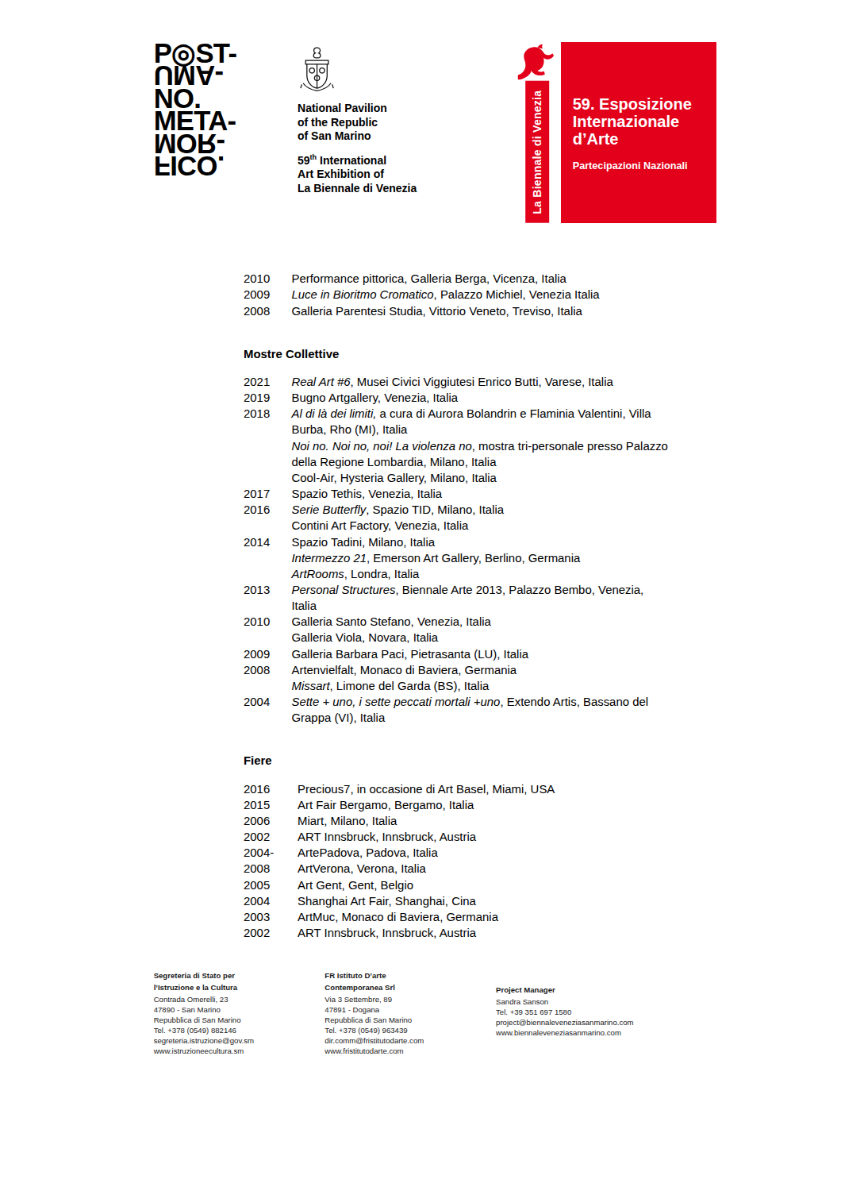P◎ST- UMA- NO. META- MOR- FICO.
National Pavilion
of the Republic
of San Marino
59th International
Art Exhibition of
La Biennale di Venezia
La Biennale di Venezia
59. Esposizione
Internazionale
d’Arte
Partecipazioni Nazionali
2010
Performance pittorica, Galleria Berga, Vicenza, Italia
2009
Luce in Bioritmo Cromatico, Palazzo Michiel, Venezia Italia
2008
Galleria Parentesi Studia, Vittorio Veneto, Treviso, Italia
Mostre Collettive
2021
Real Art #6, Musei Civici Viggiutesi Enrico Butti, Varese, Italia
2019
Bugno Artgallery, Venezia, Italia
2018
Al di là dei limiti, a cura di Aurora Bolandrin e Flaminia Valentini, Villa Burba, Rho (MI), Italia
Noi no. Noi no, noi! La violenza no, mostra tri-personale presso Palazzo della Regione Lombardia, Milano, Italia
Cool-Air, Hysteria Gallery, Milano, Italia
2017
Spazio Tethis, Venezia, Italia
2016
Serie Butterfly, Spazio TID, Milano, Italia
Contini Art Factory, Venezia, Italia
2014
Spazio Tadini, Milano, Italia
Intermezzo 21, Emerson Art Gallery, Berlino, Germania
ArtRooms, Londra, Italia
2013
Personal Structures, Biennale Arte 2013, Palazzo Bembo, Venezia, Italia
2010
Galleria Santo Stefano, Venezia, Italia
Galleria Viola, Novara, Italia
2009
Galleria Barbara Paci, Pietrasanta (LU), Italia
2008
Artenvielfalt, Monaco di Baviera, Germania
Missart, Limone del Garda (BS), Italia
2004
Sette + uno, i sette peccati mortali +uno, Extendo Artis, Bassano del Grappa (VI), Italia
Fiere
2016
Precious7, in occasione di Art Basel, Miami, USA
2015
Art Fair Bergamo, Bergamo, Italia
2006
Miart, Milano, Italia
2002
ART Innsbruck, Innsbruck, Austria
2004-
ArtePadova, Padova, Italia
2008
ArtVerona, Verona, Italia
2005
Art Gent, Gent, Belgio
2004
Shanghai Art Fair, Shanghai, Cina
2003
ArtMuc, Monaco di Baviera, Germania
2002
ART Innsbruck, Innsbruck, Austria
Segreteria di Stato per
l’Istruzione e la Cultura
Contrada Omerelli, 23
47890 - San Marino
Repubblica di San Marino
Tel. +378 (0549) 882146
segreteria.istruzione@gov.sm
www.istruzioneecultura.sm
FR Istituto D’arte
Contemporanea Srl
Via 3 Settembre, 89
47891 - Dogana
Repubblica di San Marino
Tel. +378 (0549) 963439
dir.comm@fristitutodarte.com
www.fristitutodarte.com
Project Manager
Sandra Sanson
Tel. +39 351 697 1580
project@biennaleveneziasanmarino.com
www.biennaleveneziasanmarino.com